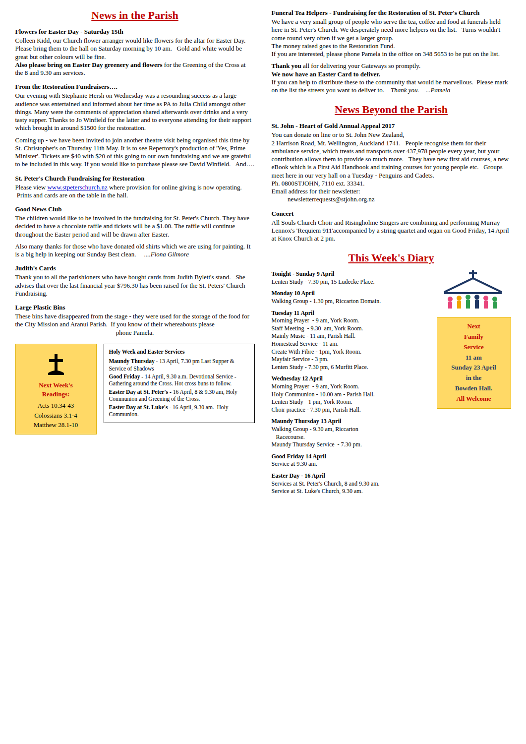News in the Parish
Flowers for Easter Day - Saturday 15th
Colleen Kidd, our Church flower arranger would like flowers for the altar for Easter Day. Please bring them to the hall on Saturday morning by 10 am. Gold and white would be great but other colours will be fine.
Also please bring on Easter Day greenery and flowers for the Greening of the Cross at the 8 and 9.30 am services.
From the Restoration Fundraisers….
Our evening with Stephanie Hersh on Wednesday was a resounding success as a large audience was entertained and informed about her time as PA to Julia Child amongst other things. Many were the comments of appreciation shared afterwards over drinks and a very tasty supper. Thanks to Jo Winfield for the latter and to everyone attending for their support which brought in around $1500 for the restoration.
Coming up - we have been invited to join another theatre visit being organised this time by St. Christopher's on Thursday 11th May. It is to see Repertory's production of 'Yes, Prime Minister'. Tickets are $40 with $20 of this going to our own fundraising and we are grateful to be included in this way. If you would like to purchase please see David Winfield. And….
St. Peter's Church Fundraising for Restoration
Please view www.stpeterschurch.nz where provision for online giving is now operating. Prints and cards are on the table in the hall.
Good News Club
The children would like to be involved in the fundraising for St. Peter's Church. They have decided to have a chocolate raffle and tickets will be a $1.00. The raffle will continue throughout the Easter period and will be drawn after Easter.
Also many thanks for those who have donated old shirts which we are using for painting. It is a big help in keeping our Sunday Best clean. ....Fiona Gilmore
Judith's Cards
Thank you to all the parishioners who have bought cards from Judith Bylett's stand. She advises that over the last financial year $796.30 has been raised for the St. Peters' Church Fundraising.
Large Plastic Bins
These bins have disappeared from the stage - they were used for the storage of the food for the City Mission and Aranui Parish. If you know of their whereabouts please phone Pamela.
Next Week's
Readings:
Acts 10.34-43
Colossians 3.1-4
Matthew 28.1-10
Holy Week and Easter Services
Maundy Thursday - 13 April, 7.30 pm Last Supper & Service of Shadows
Good Friday - 14 April, 9.30 a.m. Devotional Service - Gathering around the Cross. Hot cross buns to follow.
Easter Day at St. Peter's - 16 April, 8 & 9.30 am, Holy Communion and Greening of the Cross.
Easter Day at St. Luke's - 16 April, 9.30 am. Holy Communion.
Funeral Tea Helpers - Fundraising for the Restoration of St. Peter's Church
We have a very small group of people who serve the tea, coffee and food at funerals held here in St. Peter's Church. We desperately need more helpers on the list. Turns wouldn't come round very often if we get a larger group.
The money raised goes to the Restoration Fund.
If you are interested, please phone Pamela in the office on 348 5653 to be put on the list.
Thank you all for delivering your Gateways so promptly.
We now have an Easter Card to deliver.
If you can help to distribute these to the community that would be marvellous. Please mark on the list the streets you want to deliver to. Thank you. ...Pamela
News Beyond the Parish
St. John - Heart of Gold Annual Appeal 2017
You can donate on line or to St. John New Zealand,
2 Harrison Road, Mt. Wellington, Auckland 1741. People recognise them for their ambulance service, which treats and transports over 437,978 people every year, but your contribution allows them to provide so much more. They have new first aid courses, a new eBook which is a First Aid Handbook and training courses for young people etc. Groups meet here in our very hall on a Tuesday - Penguins and Cadets.
Ph. 0800STJOHN, 7110 ext. 33341.
Email address for their newsletter:
newsletterrequests@stjohn.org.nz
Concert
All Souls Church Choir and Risingholme Singers are combining and performing Murray Lennox's 'Requiem 911'accompanied by a string quartet and organ on Good Friday, 14 April at Knox Church at 2 pm.
This Week's Diary
Tonight - Sunday 9 April
Lenten Study - 7.30 pm, 15 Ludecke Place.
Monday 10 April
Walking Group - 1.30 pm, Riccarton Domain.
Tuesday 11 April
Morning Prayer - 9 am, York Room.
Staff Meeting - 9.30 am, York Room.
Mainly Music - 11 am, Parish Hall.
Homestead Service - 11 am.
Create With Fibre - 1pm, York Room.
Mayfair Service - 3 pm.
Lenten Study - 7.30 pm, 6 Murfitt Place.
Wednesday 12 April
Morning Prayer - 9 am, York Room.
Holy Communion - 10.00 am - Parish Hall.
Lenten Study - 1 pm, York Room.
Choir practice - 7.30 pm, Parish Hall.
Maundy Thursday 13 April
Walking Group - 9.30 am, Riccarton
Racecourse.
Maundy Thursday Service - 7.30 pm.
Good Friday 14 April
Service at 9.30 am.
Easter Day - 16 April
Services at St. Peter's Church, 8 and 9.30 am.
Service at St. Luke's Church, 9.30 am.
Next
Family
Service
11 am
Sunday 23 April
in the
Bowden Hall.
All Welcome